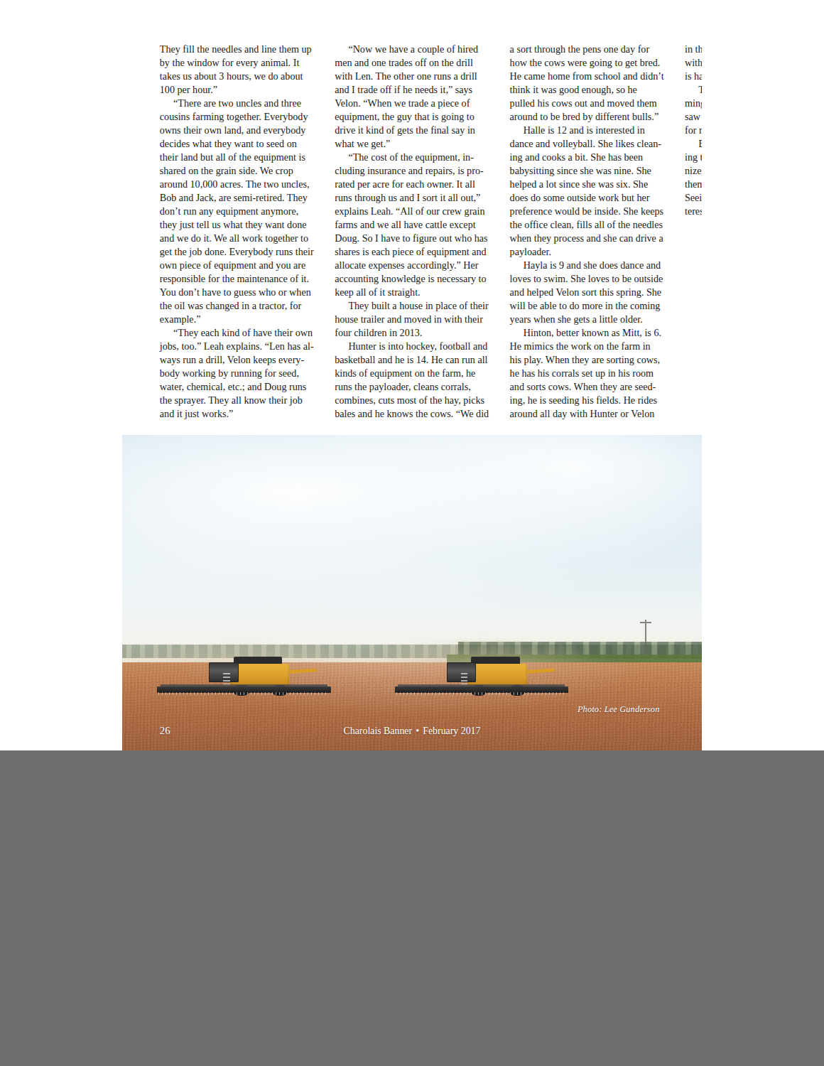They fill the needles and line them up by the window for every animal. It takes us about 3 hours, we do about 100 per hour.”
“There are two uncles and three cousins farming together. Everybody owns their own land, and everybody decides what they want to seed on their land but all of the equipment is shared on the grain side. We crop around 10,000 acres. The two uncles, Bob and Jack, are semi-retired. They don’t run any equipment anymore, they just tell us what they want done and we do it. We all work together to get the job done. Everybody runs their own piece of equipment and you are responsible for the maintenance of it. You don’t have to guess who or when the oil was changed in a tractor, for example.”
“They each kind of have their own jobs, too.” Leah explains. “Len has always run a drill, Velon keeps everybody working by running for seed, water, chemical, etc.; and Doug runs the sprayer. They all know their job and it just works.”
“Now we have a couple of hired men and one trades off on the drill with Len. The other one runs a drill and I trade off if he needs it,” says Velon. “When we trade a piece of equipment, the guy that is going to drive it kind of gets the final say in what we get.”
“The cost of the equipment, including insurance and repairs, is pro-rated per acre for each owner. It all runs through us and I sort it all out,” explains Leah. “All of our crew grain farms and we all have cattle except Doug. So I have to figure out who has shares is each piece of equipment and allocate expenses accordingly.” Her accounting knowledge is necessary to keep all of it straight.
They built a house in place of their house trailer and moved in with their four children in 2013.
Hunter is into hockey, football and basketball and he is 14. He can run all kinds of equipment on the farm, he runs the payloader, cleans corrals, combines, cuts most of the hay, picks bales and he knows the cows. “We did a sort through the pens one day for how the cows were going to get bred. He came home from school and didn’t think it was good enough, so he pulled his cows out and moved them around to be bred by different bulls.”
Halle is 12 and is interested in dance and volleyball. She likes cleaning and cooks a bit. She has been babysitting since she was nine. She helped a lot since she was six. She does do some outside work but her preference would be inside. She keeps the office clean, fills all of the needles when they process and she can drive a payloader.
Hayla is 9 and she does dance and loves to swim. She loves to be outside and helped Velon sort this spring. She will be able to do more in the coming years when she gets a little older.
Hinton, better known as Mitt, is 6. He mimics the work on the farm in his play. When they are sorting cows, he has his corrals set up in his room and sorts cows. When they are seeding, he is seeding his fields. He rides around all day with Hunter or Velon in the field. He enjoys picking bales with Hunter. He is in tune with what is happening on the farm.
This summer Leah had a swimming pool built outside their house. It saw a lot of use and will be enjoyed for many years.
Bob and Monette really enjoy having the ‘grandkids’ around and recognize their hard work, encouraging them in school and on the farm. Seeing the next generation show interest in their life’s work is rewarding.
Photo: Lee Gunderson
26
Charolais Banner • February 2017